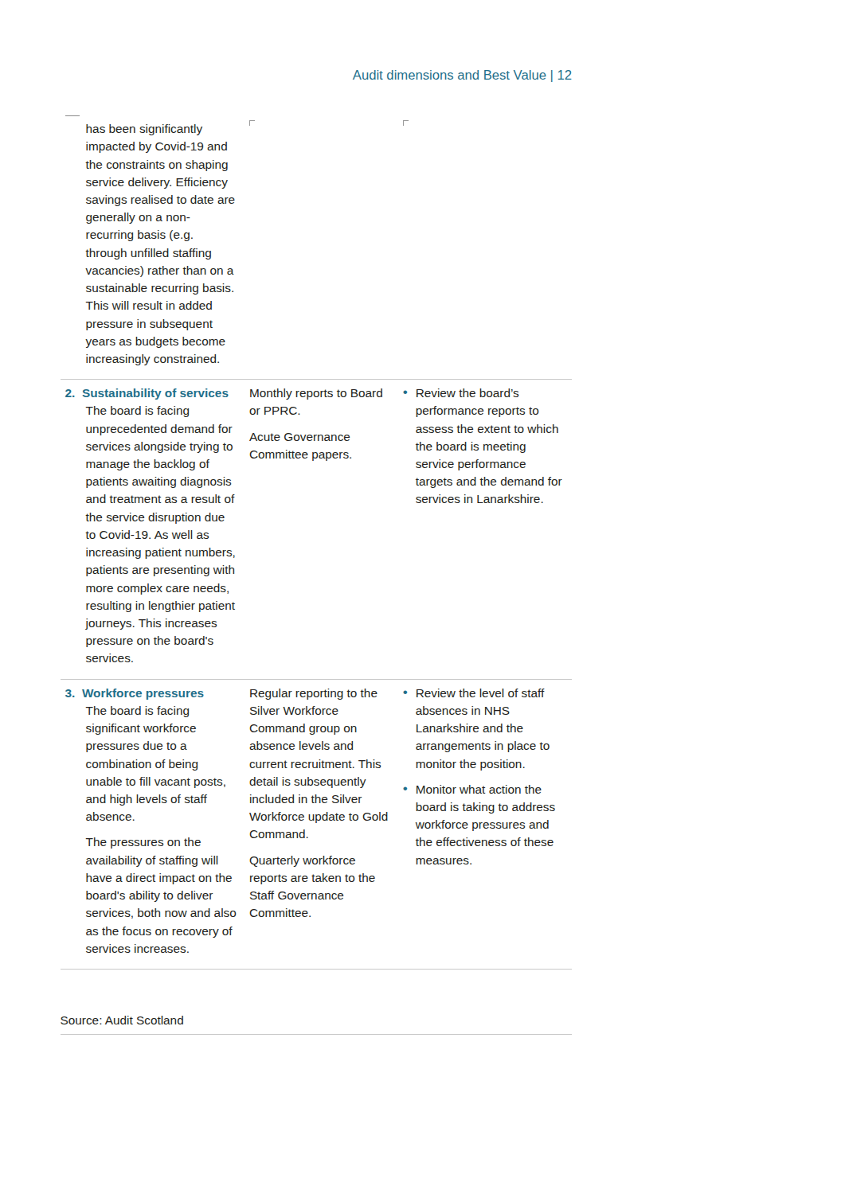Audit dimensions and Best Value | 12
| has been significantly impacted by Covid-19 and the constraints on shaping service delivery. Efficiency savings realised to date are generally on a non-recurring basis (e.g. through unfilled staffing vacancies) rather than on a sustainable recurring basis. This will result in added pressure in subsequent years as budgets become increasingly constrained. | | |
| 2. Sustainability of services The board is facing unprecedented demand for services alongside trying to manage the backlog of patients awaiting diagnosis and treatment as a result of the service disruption due to Covid-19. As well as increasing patient numbers, patients are presenting with more complex care needs, resulting in lengthier patient journeys. This increases pressure on the board's services. | Monthly reports to Board or PPRC. Acute Governance Committee papers. | Review the board’s performance reports to assess the extent to which the board is meeting service performance targets and the demand for services in Lanarkshire. |
| 3. Workforce pressures The board is facing significant workforce pressures due to a combination of being unable to fill vacant posts, and high levels of staff absence. The pressures on the availability of staffing will have a direct impact on the board's ability to deliver services, both now and also as the focus on recovery of services increases. | Regular reporting to the Silver Workforce Command group on absence levels and current recruitment. This detail is subsequently included in the Silver Workforce update to Gold Command. Quarterly workforce reports are taken to the Staff Governance Committee. | Review the level of staff absences in NHS Lanarkshire and the arrangements in place to monitor the position. Monitor what action the board is taking to address workforce pressures and the effectiveness of these measures. |
Source: Audit Scotland